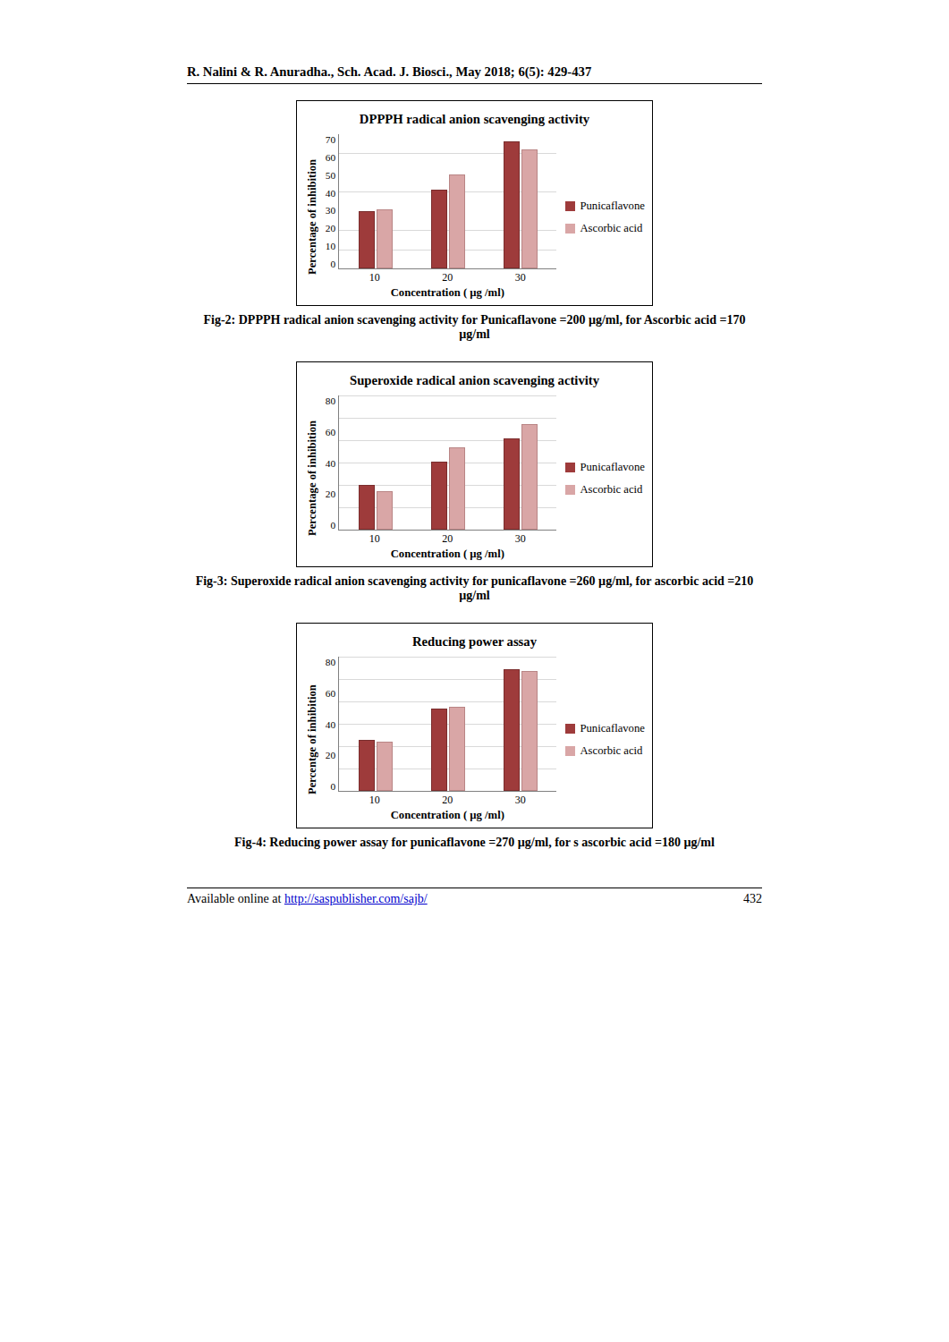R. Nalini & R. Anuradha., Sch. Acad. J. Biosci., May 2018; 6(5): 429-437
DPPPH radical anion scavenging activity
Percentage of inhibition
706050403020100
102030
Concentration ( µg /ml)
Punicaflavone
Ascorbic acid
Fig-2: DPPPH radical anion scavenging activity for Punicaflavone =200 µg/ml, for Ascorbic acid =170 µg/ml
Superoxide radical anion scavenging activity
Percentage of inhibition
806040200
102030
Concentration ( µg /ml)
Punicaflavone
Ascorbic acid
Fig-3: Superoxide radical anion scavenging activity for punicaflavone =260 µg/ml, for ascorbic acid =210 µg/ml
Reducing power assay
Percentge of inhibition
806040200
102030
Concentration ( µg /ml)
Punicaflavone
Ascorbic acid
Fig-4: Reducing power assay for punicaflavone =270 µg/ml, for s ascorbic acid =180 µg/ml
Available online at http://saspublisher.com/sajb/ 432